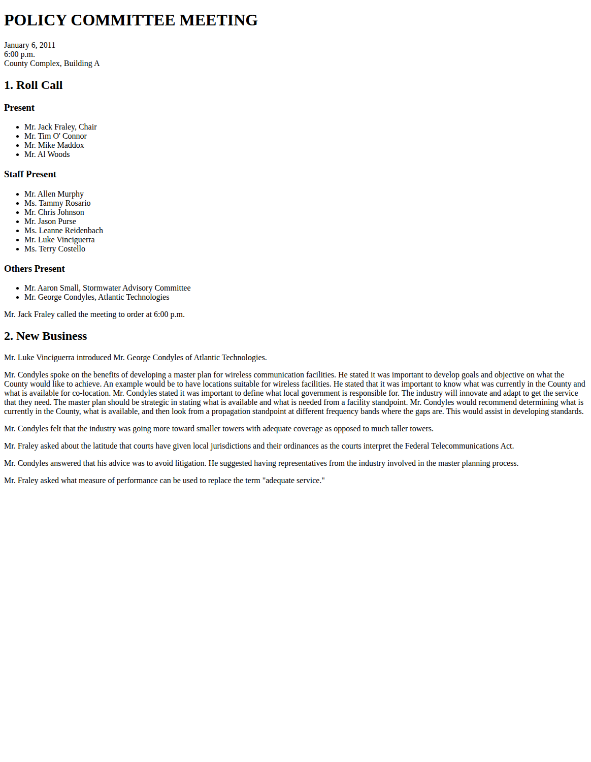POLICY COMMITTEE MEETING
January 6, 2011
6:00 p.m.
County Complex, Building A
1. Roll Call
Present
Mr. Jack Fraley, Chair
Mr. Tim O' Connor
Mr. Mike Maddox
Mr. Al Woods
Staff Present
Mr. Allen Murphy
Ms. Tammy Rosario
Mr. Chris Johnson
Mr. Jason Purse
Ms. Leanne Reidenbach
Mr. Luke Vinciguerra
Ms. Terry Costello
Others Present
Mr. Aaron Small, Stormwater Advisory Committee
Mr. George Condyles, Atlantic Technologies
Mr. Jack Fraley called the meeting to order at 6:00 p.m.
2. New Business
Mr. Luke Vinciguerra introduced Mr. George Condyles of Atlantic Technologies.
Mr. Condyles spoke on the benefits of developing a master plan for wireless communication facilities. He stated it was important to develop goals and objective on what the County would like to achieve. An example would be to have locations suitable for wireless facilities. He stated that it was important to know what was currently in the County and what is available for co-location. Mr. Condyles stated it was important to define what local government is responsible for. The industry will innovate and adapt to get the service that they need. The master plan should be strategic in stating what is available and what is needed from a facility standpoint. Mr. Condyles would recommend determining what is currently in the County, what is available, and then look from a propagation standpoint at different frequency bands where the gaps are. This would assist in developing standards.
Mr. Condyles felt that the industry was going more toward smaller towers with adequate coverage as opposed to much taller towers.
Mr. Fraley asked about the latitude that courts have given local jurisdictions and their ordinances as the courts interpret the Federal Telecommunications Act.
Mr. Condyles answered that his advice was to avoid litigation. He suggested having representatives from the industry involved in the master planning process.
Mr. Fraley asked what measure of performance can be used to replace the term "adequate service."